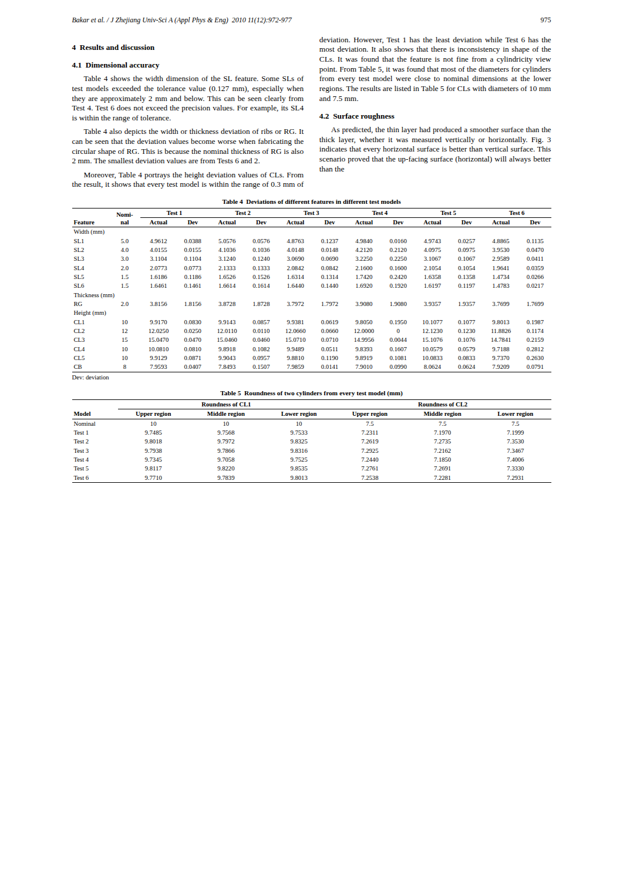Bakar et al. / J Zhejiang Univ-Sci A (Appl Phys & Eng) 2010 11(12):972-977 975
4 Results and discussion
4.1 Dimensional accuracy
Table 4 shows the width dimension of the SL feature. Some SLs of test models exceeded the tolerance value (0.127 mm), especially when they are approximately 2 mm and below. This can be seen clearly from Test 4. Test 6 does not exceed the precision values. For example, its SL4 is within the range of tolerance.
Table 4 also depicts the width or thickness deviation of ribs or RG. It can be seen that the deviation values become worse when fabricating the circular shape of RG. This is because the nominal thickness of RG is also 2 mm. The smallest deviation values are from Tests 6 and 2.
Moreover, Table 4 portrays the height deviation values of CLs. From the result, it shows that every test model is within the range of 0.3 mm of deviation. However, Test 1 has the least deviation while Test 6 has the most deviation. It also shows that there is inconsistency in shape of the CLs. It was found that the feature is not fine from a cylindricity view point. From Table 5, it was found that most of the diameters for cylinders from every test model were close to nominal dimensions at the lower regions. The results are listed in Table 5 for CLs with diameters of 10 mm and 7.5 mm.
4.2 Surface roughness
As predicted, the thin layer had produced a smoother surface than the thick layer, whether it was measured vertically or horizontally. Fig. 3 indicates that every horizontal surface is better than vertical surface. This scenario proved that the up-facing surface (horizontal) will always better than the
Table 4 Deviations of different features in different test models
| Feature | Nomi- nal | Test 1 | Test 2 | Test 3 | Test 4 | Test 5 | Test 6 |
| --- | --- | --- | --- | --- | --- | --- | --- |
| Actual | Dev | Actual | Dev | Actual | Dev | Actual | Dev | Actual | Dev | Actual | Dev |
| Width (mm) |
| SL1 | 5.0 | 4.9612 | 0.0388 | 5.0576 | 0.0576 | 4.8763 | 0.1237 | 4.9840 | 0.0160 | 4.9743 | 0.0257 | 4.8865 | 0.1135 |
| SL2 | 4.0 | 4.0155 | 0.0155 | 4.1036 | 0.1036 | 4.0148 | 0.0148 | 4.2120 | 0.2120 | 4.0975 | 0.0975 | 3.9530 | 0.0470 |
| SL3 | 3.0 | 3.1104 | 0.1104 | 3.1240 | 0.1240 | 3.0690 | 0.0690 | 3.2250 | 0.2250 | 3.1067 | 0.1067 | 2.9589 | 0.0411 |
| SL4 | 2.0 | 2.0773 | 0.0773 | 2.1333 | 0.1333 | 2.0842 | 0.0842 | 2.1600 | 0.1600 | 2.1054 | 0.1054 | 1.9641 | 0.0359 |
| SL5 | 1.5 | 1.6186 | 0.1186 | 1.6526 | 0.1526 | 1.6314 | 0.1314 | 1.7420 | 0.2420 | 1.6358 | 0.1358 | 1.4734 | 0.0266 |
| SL6 | 1.5 | 1.6461 | 0.1461 | 1.6614 | 0.1614 | 1.6440 | 0.1440 | 1.6920 | 0.1920 | 1.6197 | 0.1197 | 1.4783 | 0.0217 |
| Thickness (mm) |
| RG | 2.0 | 3.8156 | 1.8156 | 3.8728 | 1.8728 | 3.7972 | 1.7972 | 3.9080 | 1.9080 | 3.9357 | 1.9357 | 3.7699 | 1.7699 |
| Height (mm) |
| CL1 | 10 | 9.9170 | 0.0830 | 9.9143 | 0.0857 | 9.9381 | 0.0619 | 9.8050 | 0.1950 | 10.1077 | 0.1077 | 9.8013 | 0.1987 |
| CL2 | 12 | 12.0250 | 0.0250 | 12.0110 | 0.0110 | 12.0660 | 0.0660 | 12.0000 | 0 | 12.1230 | 0.1230 | 11.8826 | 0.1174 |
| CL3 | 15 | 15.0470 | 0.0470 | 15.0460 | 0.0460 | 15.0710 | 0.0710 | 14.9956 | 0.0044 | 15.1076 | 0.1076 | 14.7841 | 0.2159 |
| CL4 | 10 | 10.0810 | 0.0810 | 9.8918 | 0.1082 | 9.9489 | 0.0511 | 9.8393 | 0.1607 | 10.0579 | 0.0579 | 9.7188 | 0.2812 |
| CL5 | 10 | 9.9129 | 0.0871 | 9.9043 | 0.0957 | 9.8810 | 0.1190 | 9.8919 | 0.1081 | 10.0833 | 0.0833 | 9.7370 | 0.2630 |
| CB | 8 | 7.9593 | 0.0407 | 7.8493 | 0.1507 | 7.9859 | 0.0141 | 7.9010 | 0.0990 | 8.0624 | 0.0624 | 7.9209 | 0.0791 |
Dev: deviation
Table 5 Roundness of two cylinders from every test model (mm)
| Model | Roundness of CL1 | Roundness of CL2 |
| --- | --- | --- |
| Upper region | Middle region | Lower region | Upper region | Middle region | Lower region |
| Nominal | 10 | 10 | 10 | 7.5 | 7.5 | 7.5 |
| Test 1 | 9.7485 | 9.7568 | 9.7533 | 7.2311 | 7.1970 | 7.1999 |
| Test 2 | 9.8018 | 9.7972 | 9.8325 | 7.2619 | 7.2735 | 7.3530 |
| Test 3 | 9.7938 | 9.7866 | 9.8316 | 7.2925 | 7.2162 | 7.3467 |
| Test 4 | 9.7345 | 9.7058 | 9.7525 | 7.2440 | 7.1850 | 7.4006 |
| Test 5 | 9.8117 | 9.8220 | 9.8535 | 7.2761 | 7.2691 | 7.3330 |
| Test 6 | 9.7710 | 9.7839 | 9.8013 | 7.2538 | 7.2281 | 7.2931 |